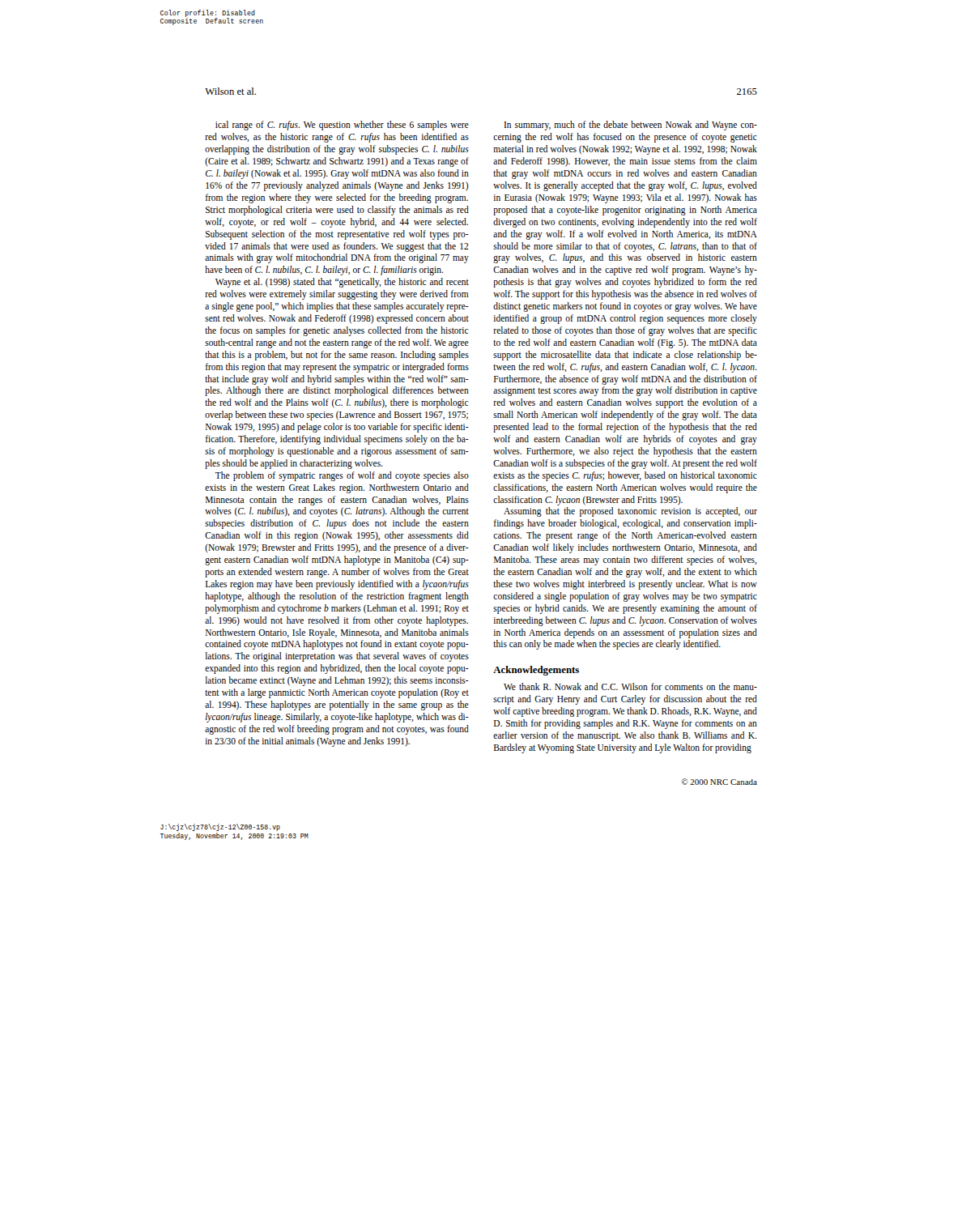Color profile: Disabled
Composite Default screen
Wilson et al. 2165
ical range of C. rufus. We question whether these 6 samples were red wolves, as the historic range of C. rufus has been identified as overlapping the distribution of the gray wolf subspecies C. l. nubilus (Caire et al. 1989; Schwartz and Schwartz 1991) and a Texas range of C. l. baileyi (Nowak et al. 1995). Gray wolf mtDNA was also found in 16% of the 77 previously analyzed animals (Wayne and Jenks 1991) from the region where they were selected for the breeding program. Strict morphological criteria were used to classify the animals as red wolf, coyote, or red wolf – coyote hybrid, and 44 were selected. Subsequent selection of the most representative red wolf types provided 17 animals that were used as founders. We suggest that the 12 animals with gray wolf mitochondrial DNA from the original 77 may have been of C. l. nubilus, C. l. baileyi, or C. l. familiaris origin.
Wayne et al. (1998) stated that “genetically, the historic and recent red wolves were extremely similar suggesting they were derived from a single gene pool,” which implies that these samples accurately represent red wolves. Nowak and Federoff (1998) expressed concern about the focus on samples for genetic analyses collected from the historic south-central range and not the eastern range of the red wolf. We agree that this is a problem, but not for the same reason. Including samples from this region that may represent the sympatric or intergraded forms that include gray wolf and hybrid samples within the “red wolf” samples. Although there are distinct morphological differences between the red wolf and the Plains wolf (C. l. nubilus), there is morphologic overlap between these two species (Lawrence and Bossert 1967, 1975; Nowak 1979, 1995) and pelage color is too variable for specific identification. Therefore, identifying individual specimens solely on the basis of morphology is questionable and a rigorous assessment of samples should be applied in characterizing wolves.
The problem of sympatric ranges of wolf and coyote species also exists in the western Great Lakes region. Northwestern Ontario and Minnesota contain the ranges of eastern Canadian wolves, Plains wolves (C. l. nubilus), and coyotes (C. latrans). Although the current subspecies distribution of C. lupus does not include the eastern Canadian wolf in this region (Nowak 1995), other assessments did (Nowak 1979; Brewster and Fritts 1995), and the presence of a divergent eastern Canadian wolf mtDNA haplotype in Manitoba (C4) supports an extended western range. A number of wolves from the Great Lakes region may have been previously identified with a lycaon/rufus haplotype, although the resolution of the restriction fragment length polymorphism and cytochrome b markers (Lehman et al. 1991; Roy et al. 1996) would not have resolved it from other coyote haplotypes. Northwestern Ontario, Isle Royale, Minnesota, and Manitoba animals contained coyote mtDNA haplotypes not found in extant coyote populations. The original interpretation was that several waves of coyotes expanded into this region and hybridized, then the local coyote population became extinct (Wayne and Lehman 1992); this seems inconsistent with a large panmictic North American coyote population (Roy et al. 1994). These haplotypes are potentially in the same group as the lycaon/rufus lineage. Similarly, a coyote-like haplotype, which was diagnostic of the red wolf breeding program and not coyotes, was found in 23/30 of the initial animals (Wayne and Jenks 1991).
In summary, much of the debate between Nowak and Wayne concerning the red wolf has focused on the presence of coyote genetic material in red wolves (Nowak 1992; Wayne et al. 1992, 1998; Nowak and Federoff 1998). However, the main issue stems from the claim that gray wolf mtDNA occurs in red wolves and eastern Canadian wolves. It is generally accepted that the gray wolf, C. lupus, evolved in Eurasia (Nowak 1979; Wayne 1993; Vila et al. 1997). Nowak has proposed that a coyote-like progenitor originating in North America diverged on two continents, evolving independently into the red wolf and the gray wolf. If a wolf evolved in North America, its mtDNA should be more similar to that of coyotes, C. latrans, than to that of gray wolves, C. lupus, and this was observed in historic eastern Canadian wolves and in the captive red wolf program. Wayne’s hypothesis is that gray wolves and coyotes hybridized to form the red wolf. The support for this hypothesis was the absence in red wolves of distinct genetic markers not found in coyotes or gray wolves. We have identified a group of mtDNA control region sequences more closely related to those of coyotes than those of gray wolves that are specific to the red wolf and eastern Canadian wolf (Fig. 5). The mtDNA data support the microsatellite data that indicate a close relationship between the red wolf, C. rufus, and eastern Canadian wolf, C. l. lycaon. Furthermore, the absence of gray wolf mtDNA and the distribution of assignment test scores away from the gray wolf distribution in captive red wolves and eastern Canadian wolves support the evolution of a small North American wolf independently of the gray wolf. The data presented lead to the formal rejection of the hypothesis that the red wolf and eastern Canadian wolf are hybrids of coyotes and gray wolves. Furthermore, we also reject the hypothesis that the eastern Canadian wolf is a subspecies of the gray wolf. At present the red wolf exists as the species C. rufus; however, based on historical taxonomic classifications, the eastern North American wolves would require the classification C. lycaon (Brewster and Fritts 1995).
Assuming that the proposed taxonomic revision is accepted, our findings have broader biological, ecological, and conservation implications. The present range of the North American-evolved eastern Canadian wolf likely includes northwestern Ontario, Minnesota, and Manitoba. These areas may contain two different species of wolves, the eastern Canadian wolf and the gray wolf, and the extent to which these two wolves might interbreed is presently unclear. What is now considered a single population of gray wolves may be two sympatric species or hybrid canids. We are presently examining the amount of interbreeding between C. lupus and C. lycaon. Conservation of wolves in North America depends on an assessment of population sizes and this can only be made when the species are clearly identified.
Acknowledgements
We thank R. Nowak and C.C. Wilson for comments on the manuscript and Gary Henry and Curt Carley for discussion about the red wolf captive breeding program. We thank D. Rhoads, R.K. Wayne, and D. Smith for providing samples and R.K. Wayne for comments on an earlier version of the manuscript. We also thank B. Williams and K. Bardsley at Wyoming State University and Lyle Walton for providing
© 2000 NRC Canada
J:\cjz\cjz78\cjz-12\Z00-158.vp
Tuesday, November 14, 2000 2:19:03 PM